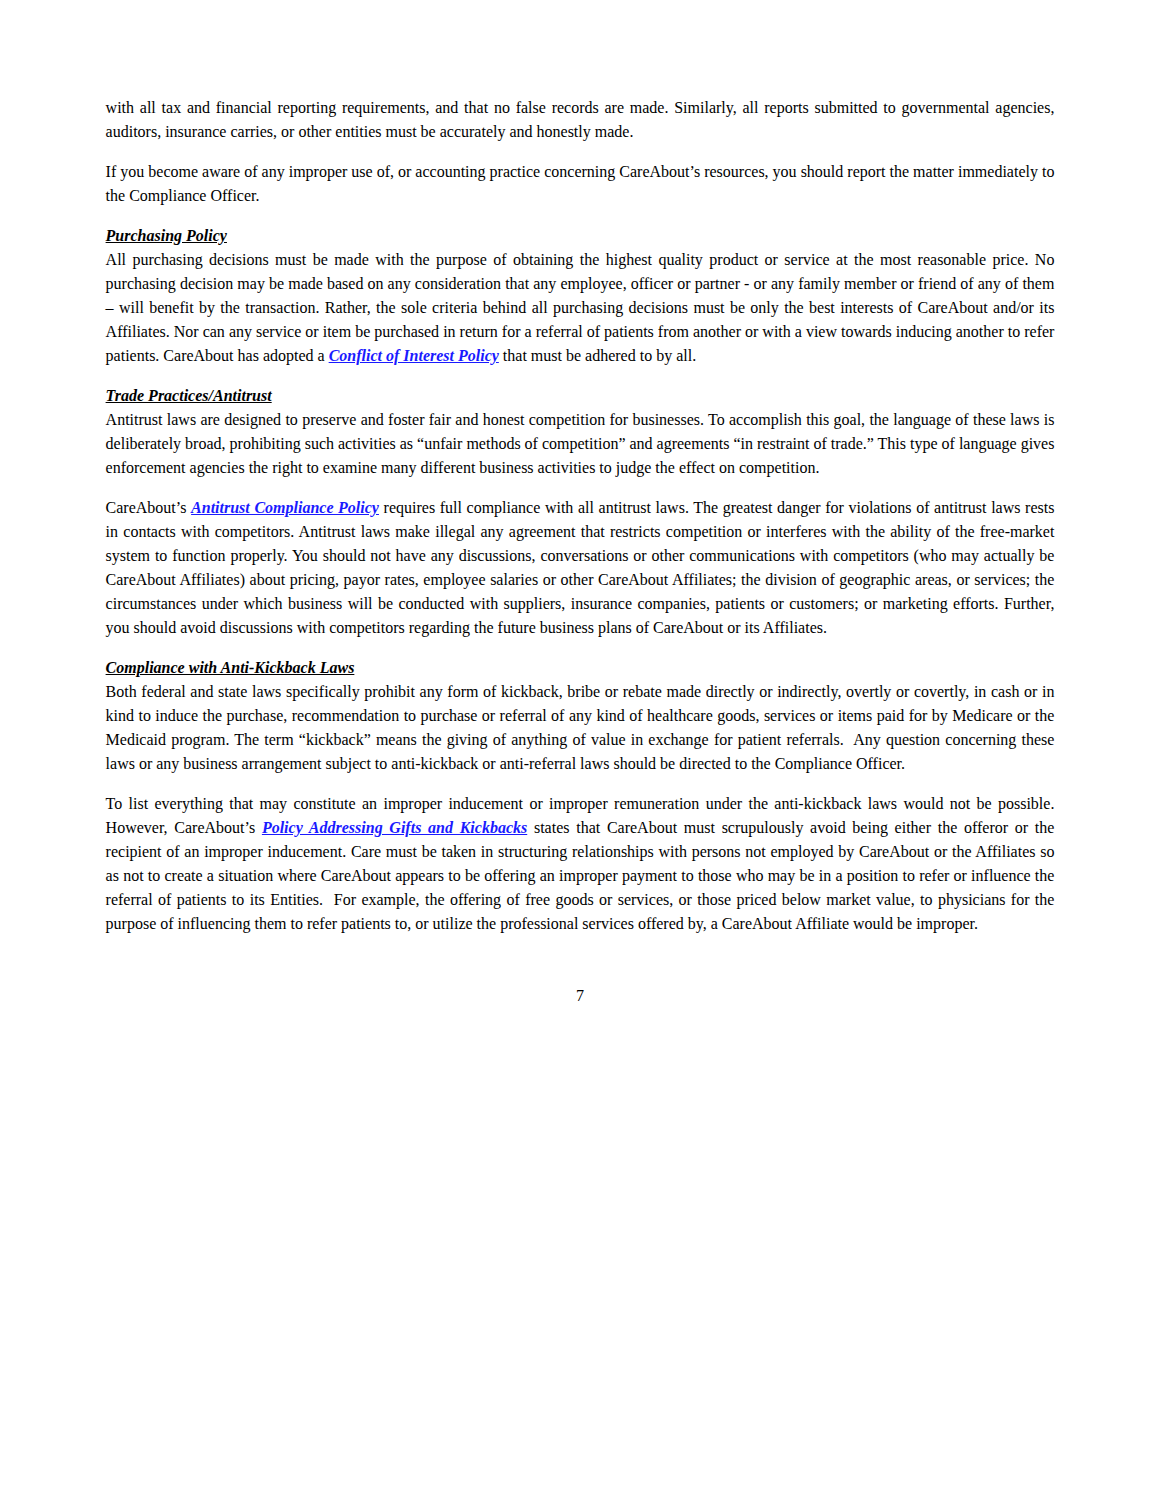with all tax and financial reporting requirements, and that no false records are made. Similarly, all reports submitted to governmental agencies, auditors, insurance carries, or other entities must be accurately and honestly made.
If you become aware of any improper use of, or accounting practice concerning CareAbout’s resources, you should report the matter immediately to the Compliance Officer.
Purchasing Policy
All purchasing decisions must be made with the purpose of obtaining the highest quality product or service at the most reasonable price. No purchasing decision may be made based on any consideration that any employee, officer or partner - or any family member or friend of any of them – will benefit by the transaction. Rather, the sole criteria behind all purchasing decisions must be only the best interests of CareAbout and/or its Affiliates. Nor can any service or item be purchased in return for a referral of patients from another or with a view towards inducing another to refer patients. CareAbout has adopted a Conflict of Interest Policy that must be adhered to by all.
Trade Practices/Antitrust
Antitrust laws are designed to preserve and foster fair and honest competition for businesses. To accomplish this goal, the language of these laws is deliberately broad, prohibiting such activities as “unfair methods of competition” and agreements “in restraint of trade.” This type of language gives enforcement agencies the right to examine many different business activities to judge the effect on competition.
CareAbout’s Antitrust Compliance Policy requires full compliance with all antitrust laws. The greatest danger for violations of antitrust laws rests in contacts with competitors. Antitrust laws make illegal any agreement that restricts competition or interferes with the ability of the free-market system to function properly. You should not have any discussions, conversations or other communications with competitors (who may actually be CareAbout Affiliates) about pricing, payor rates, employee salaries or other CareAbout Affiliates; the division of geographic areas, or services; the circumstances under which business will be conducted with suppliers, insurance companies, patients or customers; or marketing efforts. Further, you should avoid discussions with competitors regarding the future business plans of CareAbout or its Affiliates.
Compliance with Anti-Kickback Laws
Both federal and state laws specifically prohibit any form of kickback, bribe or rebate made directly or indirectly, overtly or covertly, in cash or in kind to induce the purchase, recommendation to purchase or referral of any kind of healthcare goods, services or items paid for by Medicare or the Medicaid program. The term “kickback” means the giving of anything of value in exchange for patient referrals. Any question concerning these laws or any business arrangement subject to anti-kickback or anti-referral laws should be directed to the Compliance Officer.
To list everything that may constitute an improper inducement or improper remuneration under the anti-kickback laws would not be possible. However, CareAbout’s Policy Addressing Gifts and Kickbacks states that CareAbout must scrupulously avoid being either the offeror or the recipient of an improper inducement. Care must be taken in structuring relationships with persons not employed by CareAbout or the Affiliates so as not to create a situation where CareAbout appears to be offering an improper payment to those who may be in a position to refer or influence the referral of patients to its Entities. For example, the offering of free goods or services, or those priced below market value, to physicians for the purpose of influencing them to refer patients to, or utilize the professional services offered by, a CareAbout Affiliate would be improper.
7